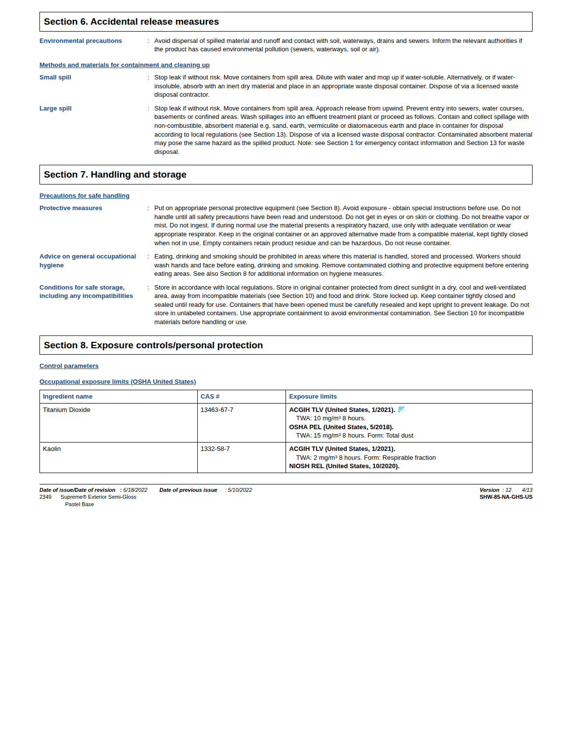Section 6. Accidental release measures
Environmental precautions
:
Avoid dispersal of spilled material and runoff and contact with soil, waterways, drains and sewers. Inform the relevant authorities if the product has caused environmental pollution (sewers, waterways, soil or air).
Methods and materials for containment and cleaning up
Small spill
:
Stop leak if without risk. Move containers from spill area. Dilute with water and mop up if water-soluble. Alternatively, or if water-insoluble, absorb with an inert dry material and place in an appropriate waste disposal container. Dispose of via a licensed waste disposal contractor.
Large spill
:
Stop leak if without risk. Move containers from spill area. Approach release from upwind. Prevent entry into sewers, water courses, basements or confined areas. Wash spillages into an effluent treatment plant or proceed as follows. Contain and collect spillage with non-combustible, absorbent material e.g. sand, earth, vermiculite or diatomaceous earth and place in container for disposal according to local regulations (see Section 13). Dispose of via a licensed waste disposal contractor. Contaminated absorbent material may pose the same hazard as the spilled product. Note: see Section 1 for emergency contact information and Section 13 for waste disposal.
Section 7. Handling and storage
Precautions for safe handling
Protective measures
:
Put on appropriate personal protective equipment (see Section 8). Avoid exposure - obtain special instructions before use. Do not handle until all safety precautions have been read and understood. Do not get in eyes or on skin or clothing. Do not breathe vapor or mist. Do not ingest. If during normal use the material presents a respiratory hazard, use only with adequate ventilation or wear appropriate respirator. Keep in the original container or an approved alternative made from a compatible material, kept tightly closed when not in use. Empty containers retain product residue and can be hazardous. Do not reuse container.
Advice on general occupational hygiene
:
Eating, drinking and smoking should be prohibited in areas where this material is handled, stored and processed. Workers should wash hands and face before eating, drinking and smoking. Remove contaminated clothing and protective equipment before entering eating areas. See also Section 8 for additional information on hygiene measures.
Conditions for safe storage, including any incompatibilities
:
Store in accordance with local regulations. Store in original container protected from direct sunlight in a dry, cool and well-ventilated area, away from incompatible materials (see Section 10) and food and drink. Store locked up. Keep container tightly closed and sealed until ready for use. Containers that have been opened must be carefully resealed and kept upright to prevent leakage. Do not store in unlabeled containers. Use appropriate containment to avoid environmental contamination. See Section 10 for incompatible materials before handling or use.
Section 8. Exposure controls/personal protection
Control parameters
Occupational exposure limits (OSHA United States)
| Ingredient name | CAS # | Exposure limits |
| --- | --- | --- |
| Titanium Dioxide | 13463-67-7 | ACGIH TLV (United States, 1/2021). TWA: 10 mg/m³ 8 hours. OSHA PEL (United States, 5/2018). TWA: 15 mg/m³ 8 hours. Form: Total dust |
| Kaolin | 1332-58-7 | ACGIH TLV (United States, 1/2021). TWA: 2 mg/m³ 8 hours. Form: Respirable fraction NIOSH REL (United States, 10/2020). |
Date of issue/Date of revision : 6/18/2022 Date of previous issue : 5/10/2022
Version : 12 4/13
2349 Supreme® Exterior Semi-Gloss
Pastel Base
SHW-85-NA-GHS-US